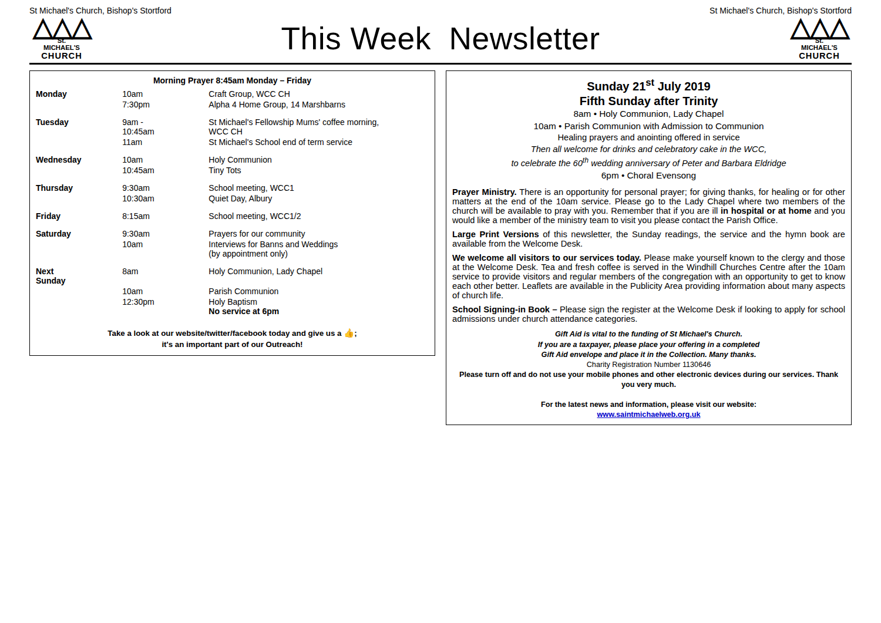St Michael's Church, Bishop's Stortford St Michael's Church, Bishop's Stortford
△△△
St.
MICHAEL'S
CHURCH
This Week Newsletter
△△△
St.
MICHAEL'S
CHURCH
Morning Prayer 8:45am Monday – Friday
| Monday | 10am | Craft Group, WCC CH |
| | 7:30pm | Alpha 4 Home Group, 14 Marshbarns |
| Tuesday | 9am - 10:45am | St Michael's Fellowship Mums' coffee morning, WCC CH |
| | 11am | St Michael's School end of term service |
| Wednesday | 10am | Holy Communion |
| | 10:45am | Tiny Tots |
| Thursday | 9:30am | School meeting, WCC1 |
| | 10:30am | Quiet Day, Albury |
| Friday | 8:15am | School meeting, WCC1/2 |
| Saturday | 9:30am | Prayers for our community |
| | 10am | Interviews for Banns and Weddings (by appointment only) |
| Next Sunday | 8am | Holy Communion, Lady Chapel |
| | 10am | Parish Communion |
| | 12:30pm | Holy Baptism No service at 6pm |
Take a look at our website/twitter/facebook today and give us a 👍;
it's an important part of our Outreach!
Sunday 21st July 2019
Fifth Sunday after Trinity
8am • Holy Communion, Lady Chapel
10am • Parish Communion with Admission to Communion
Healing prayers and anointing offered in service
Then all welcome for drinks and celebratory cake in the WCC,
to celebrate the 60th wedding anniversary of Peter and Barbara Eldridge
6pm • Choral Evensong
Prayer Ministry. There is an opportunity for personal prayer; for giving thanks, for healing or for other matters at the end of the 10am service. Please go to the Lady Chapel where two members of the church will be available to pray with you. Remember that if you are ill in hospital or at home and you would like a member of the ministry team to visit you please contact the Parish Office.
Large Print Versions of this newsletter, the Sunday readings, the service and the hymn book are available from the Welcome Desk.
We welcome all visitors to our services today. Please make yourself known to the clergy and those at the Welcome Desk. Tea and fresh coffee is served in the Windhill Churches Centre after the 10am service to provide visitors and regular members of the congregation with an opportunity to get to know each other better. Leaflets are available in the Publicity Area providing information about many aspects of church life.
School Signing-in Book – Please sign the register at the Welcome Desk if looking to apply for school admissions under church attendance categories.
Gift Aid is vital to the funding of St Michael's Church.
If you are a taxpayer, please place your offering in a completed
Gift Aid envelope and place it in the Collection. Many thanks.
Charity Registration Number 1130646
Please turn off and do not use your mobile phones and other electronic devices during our services. Thank you very much.
For the latest news and information, please visit our website:
www.saintmichaelweb.org.uk